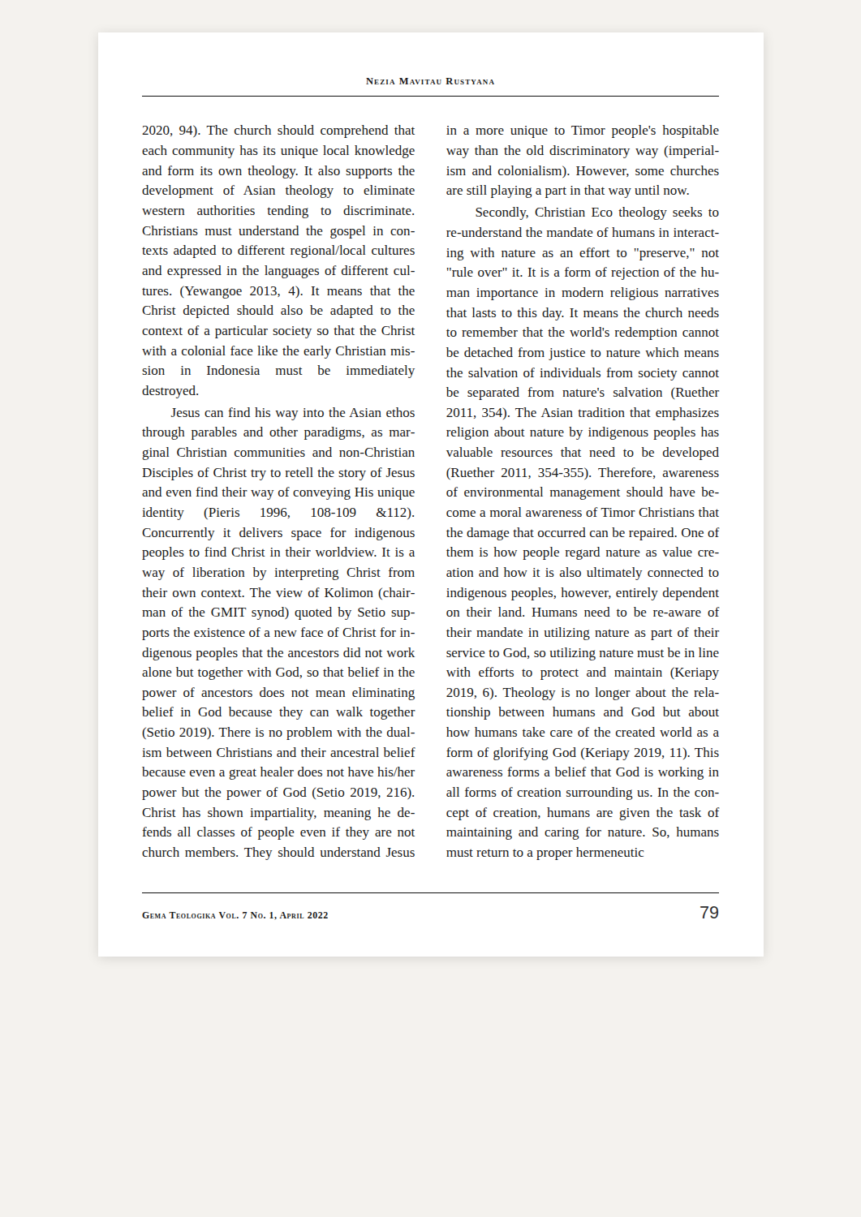Nezia Mavitau Rustyana
2020, 94). The church should comprehend that each community has its unique local knowledge and form its own theology. It also supports the development of Asian theology to eliminate western authorities tending to discriminate. Christians must understand the gospel in contexts adapted to different regional/local cultures and expressed in the languages of different cultures. (Yewangoe 2013, 4). It means that the Christ depicted should also be adapted to the context of a particular society so that the Christ with a colonial face like the early Christian mission in Indonesia must be immediately destroyed.
Jesus can find his way into the Asian ethos through parables and other paradigms, as marginal Christian communities and non-Christian Disciples of Christ try to retell the story of Jesus and even find their way of conveying His unique identity (Pieris 1996, 108-109 &112). Concurrently it delivers space for indigenous peoples to find Christ in their worldview. It is a way of liberation by interpreting Christ from their own context. The view of Kolimon (chairman of the GMIT synod) quoted by Setio supports the existence of a new face of Christ for indigenous peoples that the ancestors did not work alone but together with God, so that belief in the power of ancestors does not mean eliminating belief in God because they can walk together (Setio 2019). There is no problem with the dualism between Christians and their ancestral belief because even a great healer does not have his/her power but the power of God (Setio 2019, 216). Christ has shown impartiality, meaning he defends all classes of people even if they are not church members. They should understand Jesus in a more unique to Timor people's hospitable way than the old discriminatory way (imperialism and colonialism). However, some churches are still playing a part in that way until now.
Secondly, Christian Eco theology seeks to re-understand the mandate of humans in interacting with nature as an effort to "preserve," not "rule over" it. It is a form of rejection of the human importance in modern religious narratives that lasts to this day. It means the church needs to remember that the world's redemption cannot be detached from justice to nature which means the salvation of individuals from society cannot be separated from nature's salvation (Ruether 2011, 354). The Asian tradition that emphasizes religion about nature by indigenous peoples has valuable resources that need to be developed (Ruether 2011, 354-355). Therefore, awareness of environmental management should have become a moral awareness of Timor Christians that the damage that occurred can be repaired. One of them is how people regard nature as value creation and how it is also ultimately connected to indigenous peoples, however, entirely dependent on their land. Humans need to be re-aware of their mandate in utilizing nature as part of their service to God, so utilizing nature must be in line with efforts to protect and maintain (Keriapy 2019, 6). Theology is no longer about the relationship between humans and God but about how humans take care of the created world as a form of glorifying God (Keriapy 2019, 11). This awareness forms a belief that God is working in all forms of creation surrounding us. In the concept of creation, humans are given the task of maintaining and caring for nature. So, humans must return to a proper hermeneutic
Gema Teologika Vol. 7 No. 1, April 2022 79